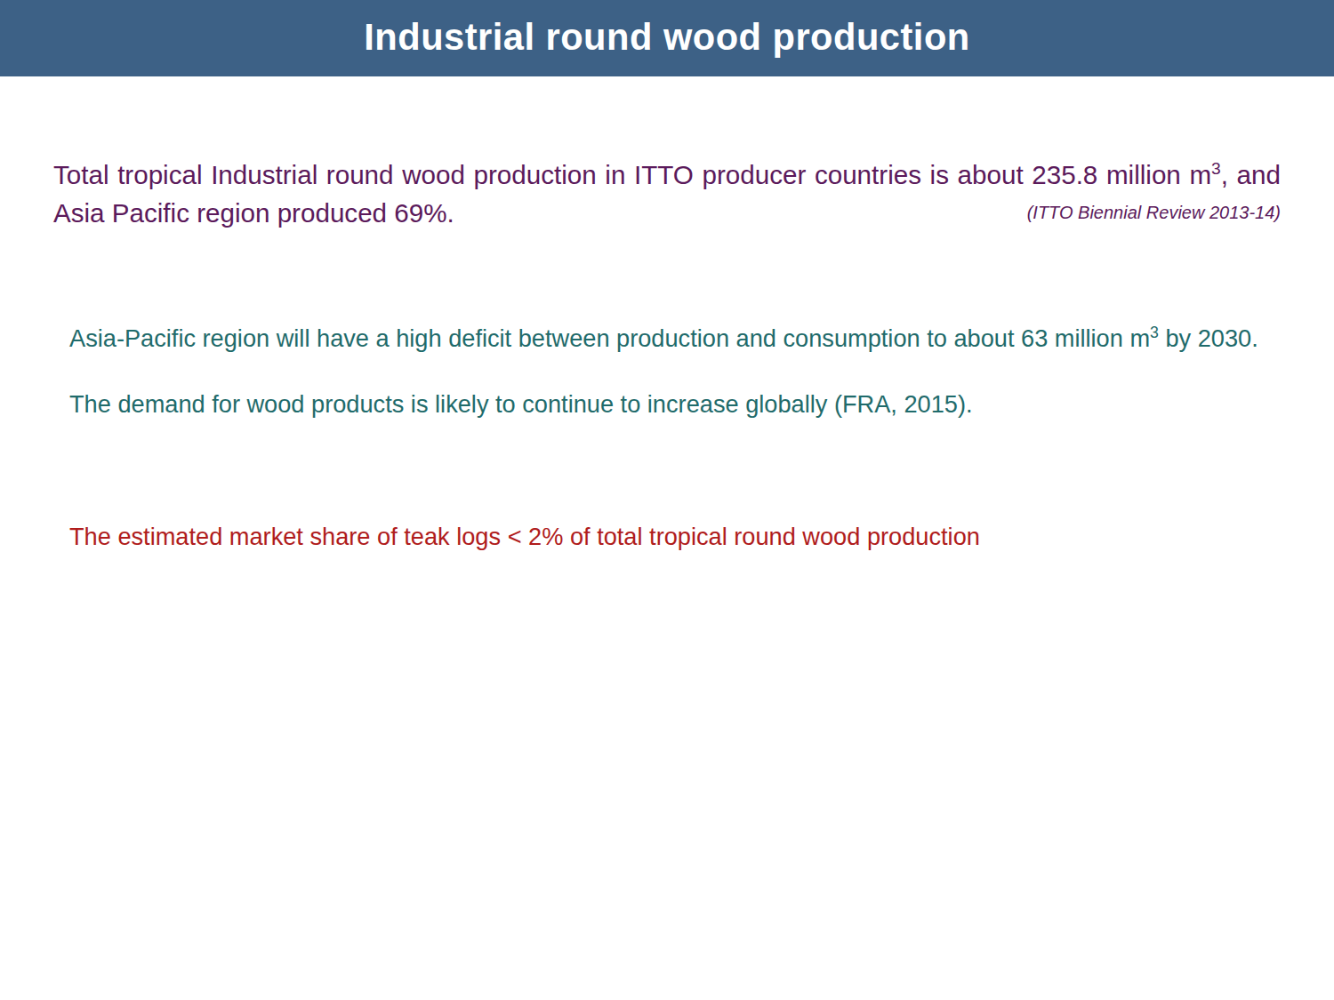Industrial round wood production
Total tropical Industrial round wood production in ITTO producer countries is about 235.8 million m3, and Asia Pacific region produced 69%.
(ITTO Biennial Review 2013-14)
Asia-Pacific region will have a high deficit between production and consumption to about 63 million m3 by 2030.
The demand for wood products is likely to continue to increase globally (FRA, 2015).
The estimated market share of teak logs < 2% of total tropical round wood production